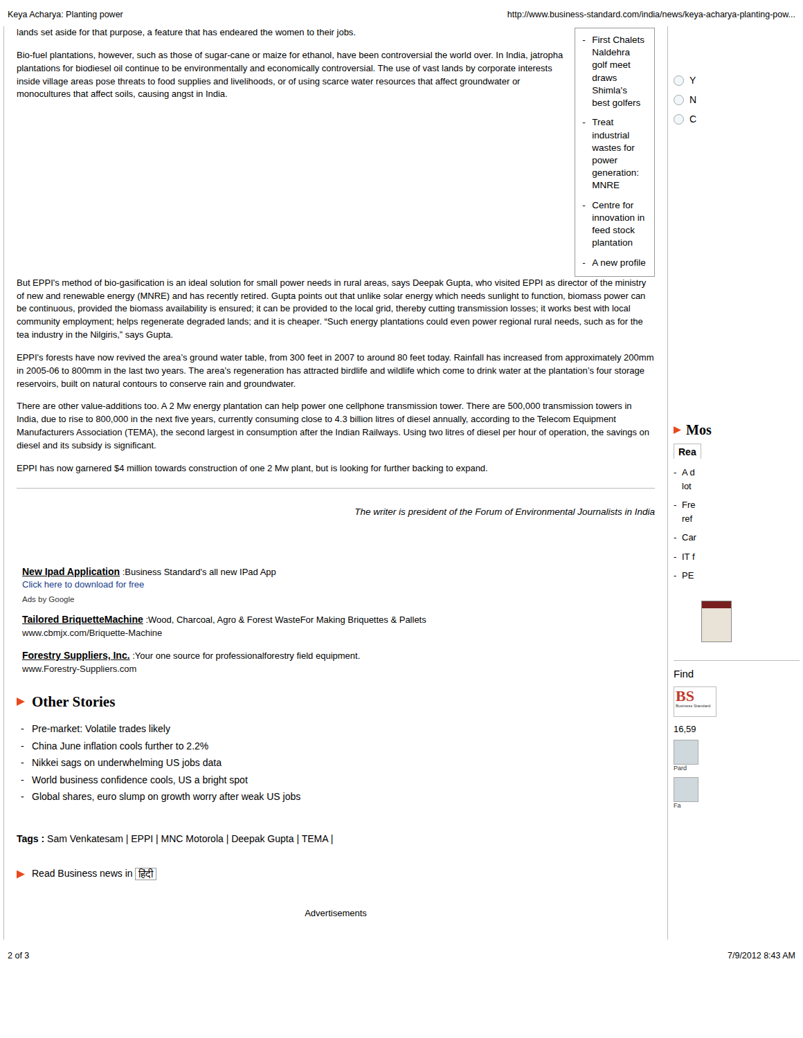Keya Acharya: Planting power
http://www.business-standard.com/india/news/keya-acharya-planting-pow...
lands set aside for that purpose, a feature that has endeared the women to their jobs.
Bio-fuel plantations, however, such as those of sugar-cane or maize for ethanol, have been controversial the world over. In India, jatropha plantations for biodiesel oil continue to be environmentally and economically controversial. The use of vast lands by corporate interests inside village areas pose threats to food supplies and livelihoods, or of using scarce water resources that affect groundwater or monocultures that affect soils, causing angst in India.
First Chalets Naldehra golf meet draws Shimla's best golfers
Treat industrial wastes for power generation: MNRE
Centre for innovation in feed stock plantation
A new profile
But EPPI's method of bio-gasification is an ideal solution for small power needs in rural areas, says Deepak Gupta, who visited EPPI as director of the ministry of new and renewable energy (MNRE) and has recently retired. Gupta points out that unlike solar energy which needs sunlight to function, biomass power can be continuous, provided the biomass availability is ensured; it can be provided to the local grid, thereby cutting transmission losses; it works best with local community employment; helps regenerate degraded lands; and it is cheaper. “Such energy plantations could even power regional rural needs, such as for the tea industry in the Nilgiris,” says Gupta.
EPPI's forests have now revived the area’s ground water table, from 300 feet in 2007 to around 80 feet today. Rainfall has increased from approximately 200mm in 2005-06 to 800mm in the last two years. The area’s regeneration has attracted birdlife and wildlife which come to drink water at the plantation’s four storage reservoirs, built on natural contours to conserve rain and groundwater.
There are other value-additions too. A 2 Mw energy plantation can help power one cellphone transmission tower. There are 500,000 transmission towers in India, due to rise to 800,000 in the next five years, currently consuming close to 4.3 billion litres of diesel annually, according to the Telecom Equipment Manufacturers Association (TEMA), the second largest in consumption after the Indian Railways. Using two litres of diesel per hour of operation, the savings on diesel and its subsidy is significant.
EPPI has now garnered $4 million towards construction of one 2 Mw plant, but is looking for further backing to expand.
The writer is president of the Forum of Environmental Journalists in India
New Ipad Application :Business Standard's all new IPad App
Click here to download for free
Ads by Google
Tailored BriquetteMachine :Wood, Charcoal, Agro & Forest WasteFor Making Briquettes & Pallets
www.cbmjx.com/Briquette-Machine
Forestry Suppliers, Inc. :Your one source for professionalforestry field equipment.
www.Forestry-Suppliers.com
Other Stories
Pre-market: Volatile trades likely
China June inflation cools further to 2.2%
Nikkei sags on underwhelming US jobs data
World business confidence cools, US a bright spot
Global shares, euro slump on growth worry after weak US jobs
Tags : Sam Venkatesam | EPPI | MNC Motorola | Deepak Gupta | TEMA |
Read Business news in हिंदी
Advertisements
Y
N
C
Mos
Rea
A d
lot
Fre
ref
Car
IT f
PE
Find
BS
Business Standard
16,59
Pard
Fa
2 of 3
7/9/2012 8:43 AM